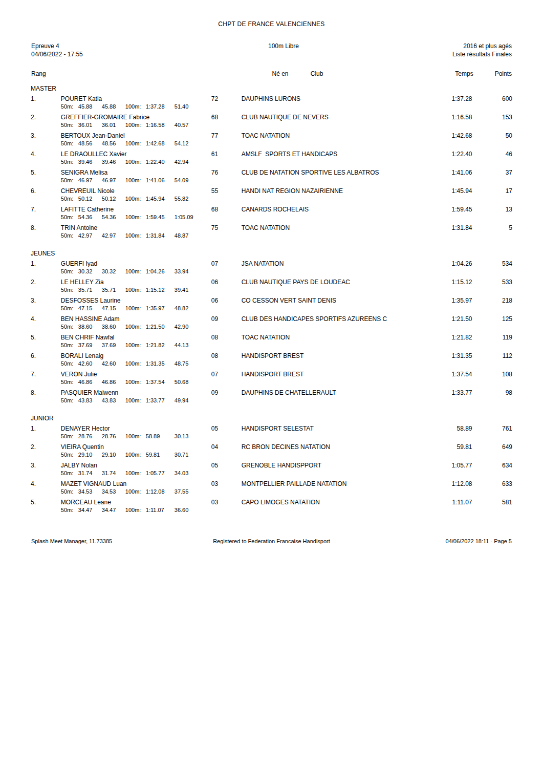CHPT DE FRANCE VALENCIENNES
| Epreuve 4 | 100m Libre | 2016 et plus agés |
| 04/06/2022 - 17:55 | | Liste résultats Finales |
| Rang | | Né en | Club | Temps | Points |
MASTER
| 1. | POURET Katia | 72 | DAUPHINS LURONS | 1:37.28 | 600 |
| | 50m: 45.88 45.88 100m: 1:37.28 51.40 |
| 2. | GREFFIER-GROMAIRE Fabrice | 68 | CLUB NAUTIQUE DE NEVERS | 1:16.58 | 153 |
| | 50m: 36.01 36.01 100m: 1:16.58 40.57 |
| 3. | BERTOUX Jean-Daniel | 77 | TOAC NATATION | 1:42.68 | 50 |
| | 50m: 48.56 48.56 100m: 1:42.68 54.12 |
| 4. | LE DRAOULLEC Xavier | 61 | AMSLF SPORTS ET HANDICAPS | 1:22.40 | 46 |
| | 50m: 39.46 39.46 100m: 1:22.40 42.94 |
| 5. | SENIGRA Melisa | 76 | CLUB DE NATATION SPORTIVE LES ALBATROS | 1:41.06 | 37 |
| | 50m: 46.97 46.97 100m: 1:41.06 54.09 |
| 6. | CHEVREUIL Nicole | 55 | HANDI NAT REGION NAZAIRIENNE | 1:45.94 | 17 |
| | 50m: 50.12 50.12 100m: 1:45.94 55.82 |
| 7. | LAFITTE Catherine | 68 | CANARDS ROCHELAIS | 1:59.45 | 13 |
| | 50m: 54.36 54.36 100m: 1:59.45 1:05.09 |
| 8. | TRIN Antoine | 75 | TOAC NATATION | 1:31.84 | 5 |
| | 50m: 42.97 42.97 100m: 1:31.84 48.87 |
JEUNES
| 1. | GUERFI Iyad | 07 | JSA NATATION | 1:04.26 | 534 |
| | 50m: 30.32 30.32 100m: 1:04.26 33.94 |
| 2. | LE HELLEY Zia | 06 | CLUB NAUTIQUE PAYS DE LOUDEAC | 1:15.12 | 533 |
| | 50m: 35.71 35.71 100m: 1:15.12 39.41 |
| 3. | DESFOSSES Laurine | 06 | CO CESSON VERT SAINT DENIS | 1:35.97 | 218 |
| | 50m: 47.15 47.15 100m: 1:35.97 48.82 |
| 4. | BEN HASSINE Adam | 09 | CLUB DES HANDICAPES SPORTIFS AZUREENS C | 1:21.50 | 125 |
| | 50m: 38.60 38.60 100m: 1:21.50 42.90 |
| 5. | BEN CHRIF Nawfal | 08 | TOAC NATATION | 1:21.82 | 119 |
| | 50m: 37.69 37.69 100m: 1:21.82 44.13 |
| 6. | BORALI Lenaig | 08 | HANDISPORT BREST | 1:31.35 | 112 |
| | 50m: 42.60 42.60 100m: 1:31.35 48.75 |
| 7. | VERON Julie | 07 | HANDISPORT BREST | 1:37.54 | 108 |
| | 50m: 46.86 46.86 100m: 1:37.54 50.68 |
| 8. | PASQUIER Maiwenn | 09 | DAUPHINS DE CHATELLERAULT | 1:33.77 | 98 |
| | 50m: 43.83 43.83 100m: 1:33.77 49.94 |
JUNIOR
| 1. | DENAYER Hector | 05 | HANDISPORT SELESTAT | 58.89 | 761 |
| | 50m: 28.76 28.76 100m: 58.89 30.13 |
| 2. | VIEIRA Quentin | 04 | RC BRON DECINES NATATION | 59.81 | 649 |
| | 50m: 29.10 29.10 100m: 59.81 30.71 |
| 3. | JALBY Nolan | 05 | GRENOBLE HANDISPPORT | 1:05.77 | 634 |
| | 50m: 31.74 31.74 100m: 1:05.77 34.03 |
| 4. | MAZET VIGNAUD Luan | 03 | MONTPELLIER PAILLADE NATATION | 1:12.08 | 633 |
| | 50m: 34.53 34.53 100m: 1:12.08 37.55 |
| 5. | MORCEAU Leane | 03 | CAPO LIMOGES NATATION | 1:11.07 | 581 |
| | 50m: 34.47 34.47 100m: 1:11.07 36.60 |
| Splash Meet Manager, 11.73385 | Registered to Federation Francaise Handisport | 04/06/2022 18:11 - Page 5 |